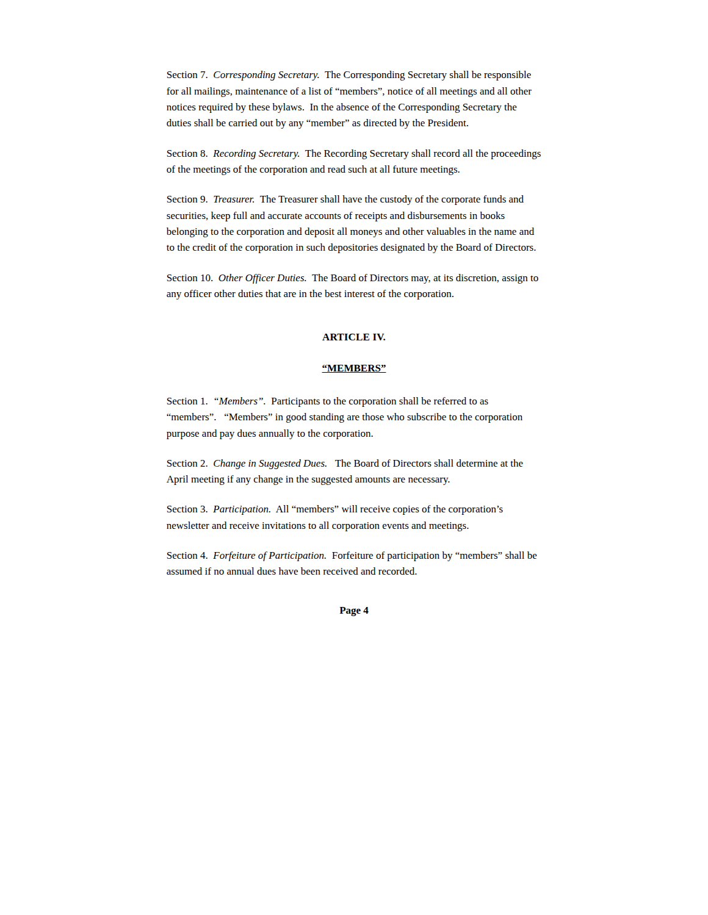Section 7. Corresponding Secretary. The Corresponding Secretary shall be responsible for all mailings, maintenance of a list of “members”, notice of all meetings and all other notices required by these bylaws. In the absence of the Corresponding Secretary the duties shall be carried out by any “member” as directed by the President.
Section 8. Recording Secretary. The Recording Secretary shall record all the proceedings of the meetings of the corporation and read such at all future meetings.
Section 9. Treasurer. The Treasurer shall have the custody of the corporate funds and securities, keep full and accurate accounts of receipts and disbursements in books belonging to the corporation and deposit all moneys and other valuables in the name and to the credit of the corporation in such depositories designated by the Board of Directors.
Section 10. Other Officer Duties. The Board of Directors may, at its discretion, assign to any officer other duties that are in the best interest of the corporation.
ARTICLE IV.
“MEMBERS”
Section 1. “Members”. Participants to the corporation shall be referred to as “members”. “Members” in good standing are those who subscribe to the corporation purpose and pay dues annually to the corporation.
Section 2. Change in Suggested Dues. The Board of Directors shall determine at the April meeting if any change in the suggested amounts are necessary.
Section 3. Participation. All “members” will receive copies of the corporation’s newsletter and receive invitations to all corporation events and meetings.
Section 4. Forfeiture of Participation. Forfeiture of participation by “members” shall be assumed if no annual dues have been received and recorded.
Page 4